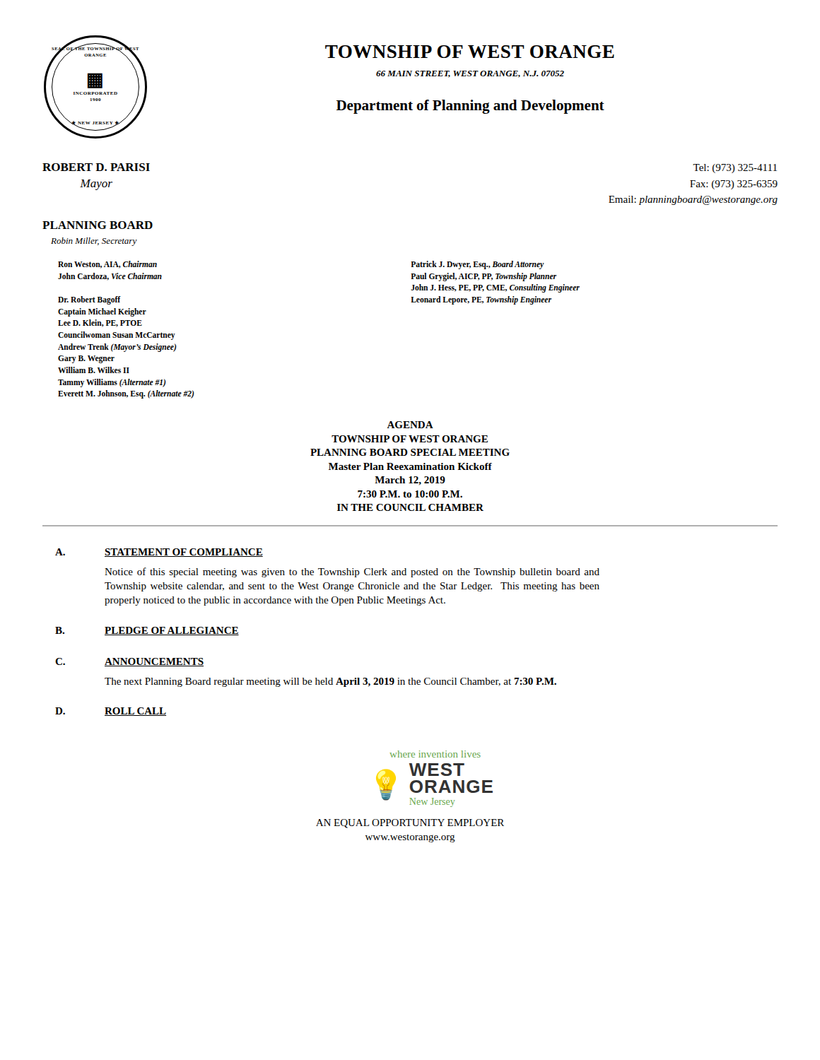SEAL OF THE TOWNSHIP OF WEST ORANGE
▦
INCORPORATED
1900
★ NEW JERSEY ★
TOWNSHIP OF WEST ORANGE
66 MAIN STREET, WEST ORANGE, N.J. 07052
Department of Planning and Development
ROBERT D. PARISI
Mayor
Tel: (973) 325-4111
Fax: (973) 325-6359
Email: planningboard@westorange.org
PLANNING BOARD
Robin Miller, Secretary
Ron Weston, AIA, Chairman
John Cardoza, Vice Chairman
Dr. Robert Bagoff
Captain Michael Keigher
Lee D. Klein, PE, PTOE
Councilwoman Susan McCartney
Andrew Trenk (Mayor’s Designee)
Gary B. Wegner
William B. Wilkes II
Tammy Williams (Alternate #1)
Everett M. Johnson, Esq. (Alternate #2)
Patrick J. Dwyer, Esq., Board Attorney
Paul Grygiel, AICP, PP, Township Planner
John J. Hess, PE, PP, CME, Consulting Engineer
Leonard Lepore, PE, Township Engineer
AGENDA
TOWNSHIP OF WEST ORANGE
PLANNING BOARD SPECIAL MEETING
Master Plan Reexamination Kickoff
March 12, 2019
7:30 P.M. to 10:00 P.M.
IN THE COUNCIL CHAMBER
A.
STATEMENT OF COMPLIANCE
Notice of this special meeting was given to the Township Clerk and posted on the Township bulletin board and Township website calendar, and sent to the West Orange Chronicle and the Star Ledger. This meeting has been properly noticed to the public in accordance with the Open Public Meetings Act.
B.
PLEDGE OF ALLEGIANCE
C.
ANNOUNCEMENTS
The next Planning Board regular meeting will be held April 3, 2019 in the Council Chamber, at 7:30 P.M.
D.
ROLL CALL
where invention lives
💡
WEST
ORANGE
New Jersey
AN EQUAL OPPORTUNITY EMPLOYER
www.westorange.org